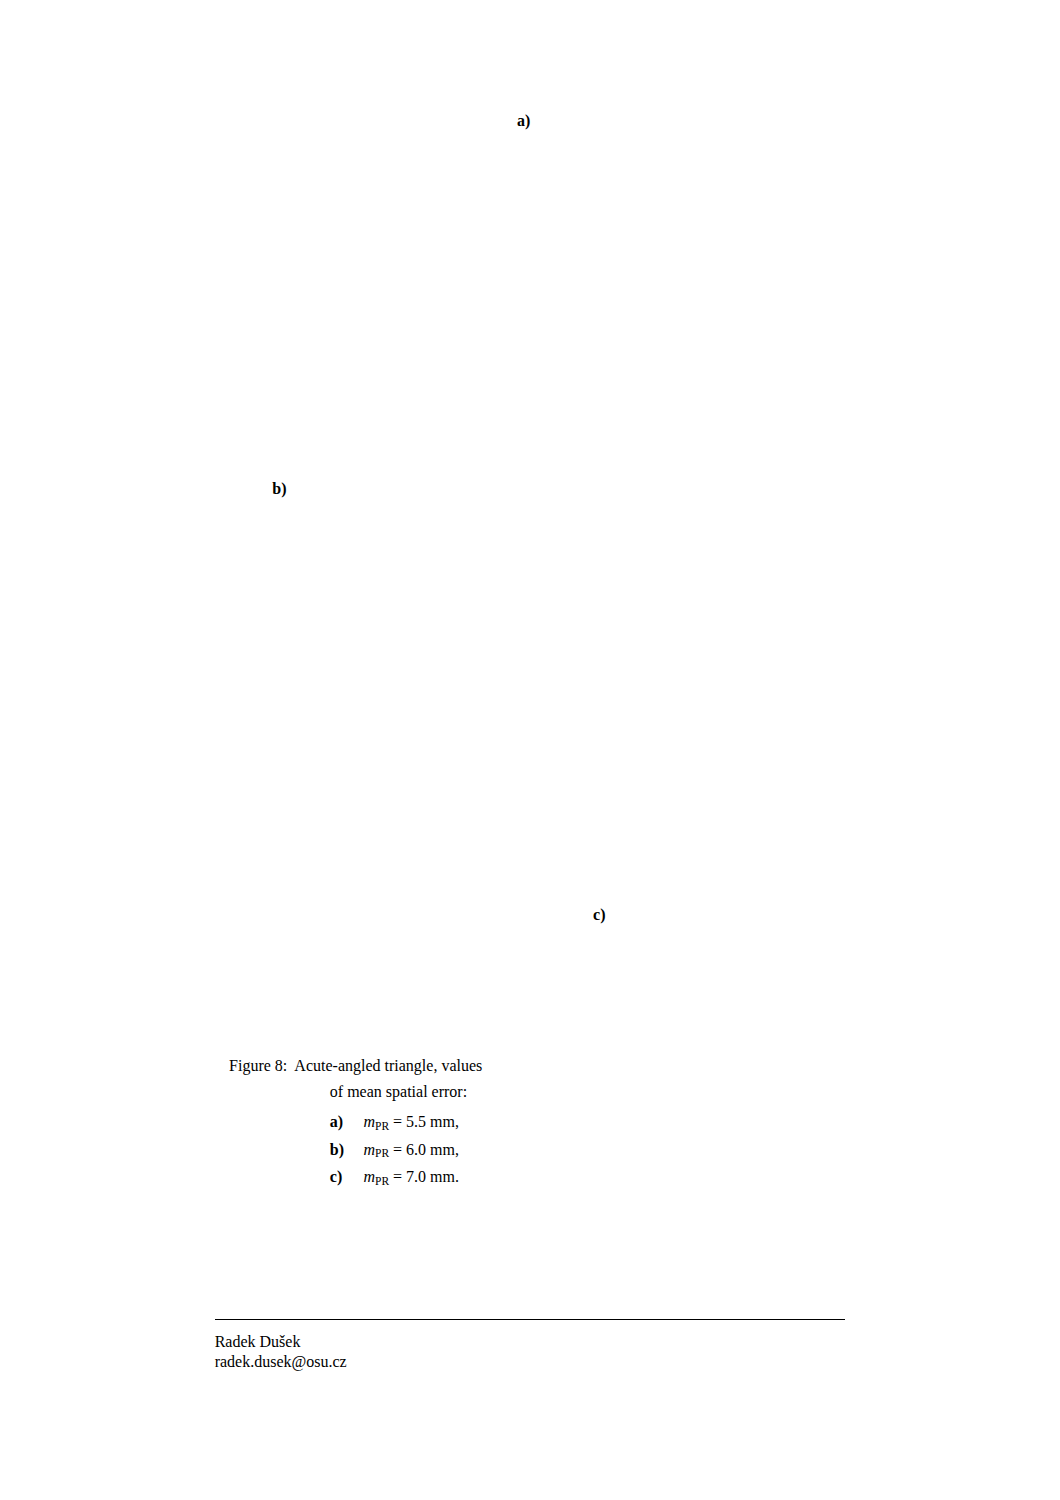a)
b)
Figure 8: Acute-angled triangle, values of mean spatial error:
a) mPR = 5.5 mm,
b) mPR = 6.0 mm,
c) mPR = 7.0 mm.
c)
Radek Dušek
radek.dusek@osu.cz